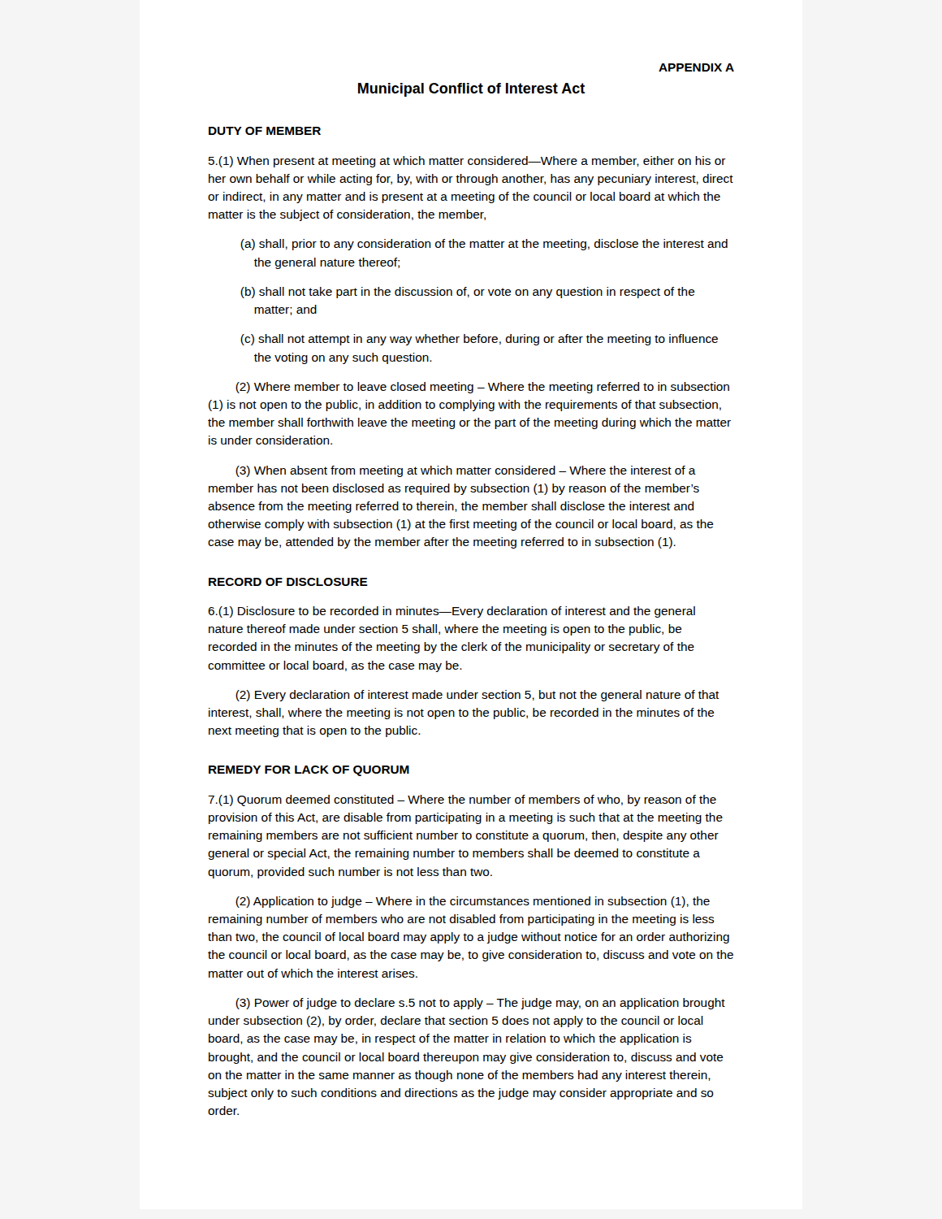APPENDIX A
Municipal Conflict of Interest Act
DUTY OF MEMBER
5.(1) When present at meeting at which matter considered—Where a member, either on his or her own behalf or while acting for, by, with or through another, has any pecuniary interest, direct or indirect, in any matter and is present at a meeting of the council or local board at which the matter is the subject of consideration, the member,
(a) shall, prior to any consideration of the matter at the meeting, disclose the interest and the general nature thereof;
(b) shall not take part in the discussion of, or vote on any question in respect of the matter; and
(c) shall not attempt in any way whether before, during or after the meeting to influence the voting on any such question.
(2) Where member to leave closed meeting – Where the meeting referred to in subsection (1) is not open to the public, in addition to complying with the requirements of that subsection, the member shall forthwith leave the meeting or the part of the meeting during which the matter is under consideration.
(3) When absent from meeting at which matter considered – Where the interest of a member has not been disclosed as required by subsection (1) by reason of the member’s absence from the meeting referred to therein, the member shall disclose the interest and otherwise comply with subsection (1) at the first meeting of the council or local board, as the case may be, attended by the member after the meeting referred to in subsection (1).
RECORD OF DISCLOSURE
6.(1) Disclosure to be recorded in minutes—Every declaration of interest and the general nature thereof made under section 5 shall, where the meeting is open to the public, be recorded in the minutes of the meeting by the clerk of the municipality or secretary of the committee or local board, as the case may be.
(2) Every declaration of interest made under section 5, but not the general nature of that interest, shall, where the meeting is not open to the public, be recorded in the minutes of the next meeting that is open to the public.
REMEDY FOR LACK OF QUORUM
7.(1) Quorum deemed constituted – Where the number of members of who, by reason of the provision of this Act, are disable from participating in a meeting is such that at the meeting the remaining members are not sufficient number to constitute a quorum, then, despite any other general or special Act, the remaining number to members shall be deemed to constitute a quorum, provided such number is not less than two.
(2) Application to judge – Where in the circumstances mentioned in subsection (1), the remaining number of members who are not disabled from participating in the meeting is less than two, the council of local board may apply to a judge without notice for an order authorizing the council or local board, as the case may be, to give consideration to, discuss and vote on the matter out of which the interest arises.
(3) Power of judge to declare s.5 not to apply – The judge may, on an application brought under subsection (2), by order, declare that section 5 does not apply to the council or local board, as the case may be, in respect of the matter in relation to which the application is brought, and the council or local board thereupon may give consideration to, discuss and vote on the matter in the same manner as though none of the members had any interest therein, subject only to such conditions and directions as the judge may consider appropriate and so order.